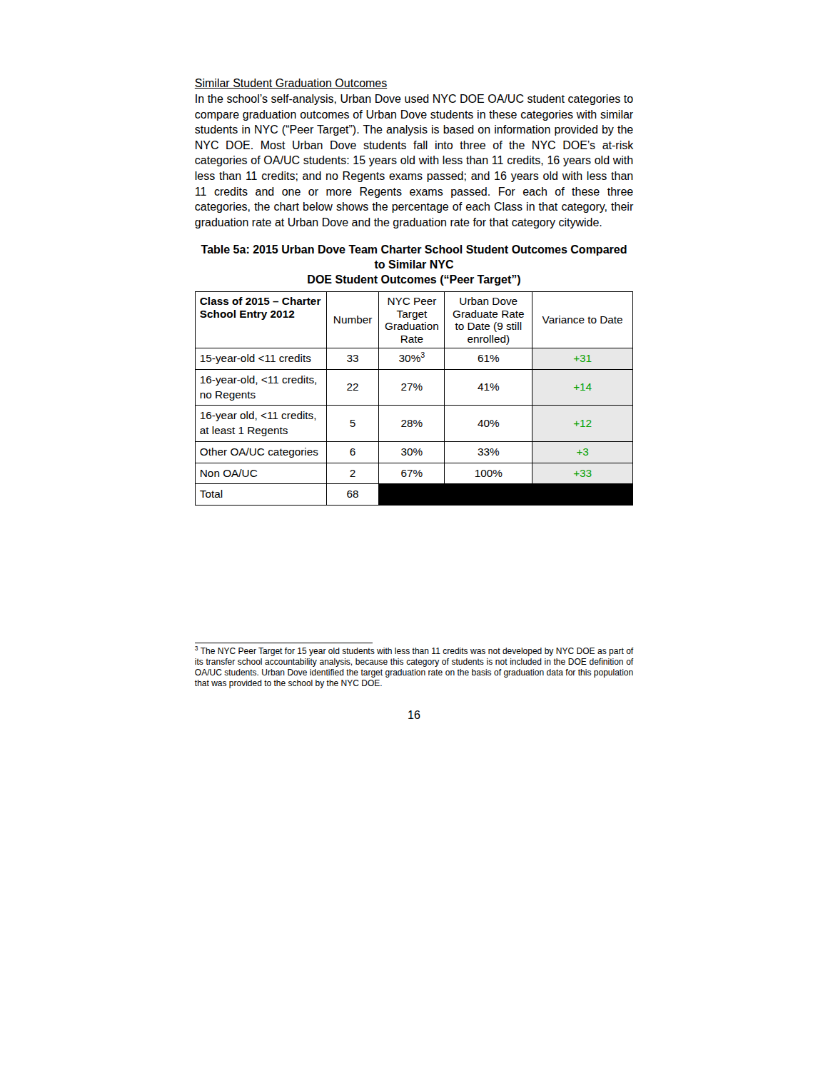Similar Student Graduation Outcomes
In the school’s self-analysis, Urban Dove used NYC DOE OA/UC student categories to compare graduation outcomes of Urban Dove students in these categories with similar students in NYC (“Peer Target”). The analysis is based on information provided by the NYC DOE. Most Urban Dove students fall into three of the NYC DOE’s at-risk categories of OA/UC students: 15 years old with less than 11 credits, 16 years old with less than 11 credits; and no Regents exams passed; and 16 years old with less than 11 credits and one or more Regents exams passed. For each of these three categories, the chart below shows the percentage of each Class in that category, their graduation rate at Urban Dove and the graduation rate for that category citywide.
Table 5a: 2015 Urban Dove Team Charter School Student Outcomes Compared to Similar NYC
DOE Student Outcomes (“Peer Target”)
| Class of 2015 – Charter School Entry 2012 | Number | NYC Peer Target Graduation Rate | Urban Dove Graduate Rate to Date (9 still enrolled) | Variance to Date |
| --- | --- | --- | --- | --- |
| 15-year-old <11 credits | 33 | 30% 3 | 61% | +31 |
| 16-year-old, <11 credits, no Regents | 22 | 27% | 41% | +14 |
| 16-year old, <11 credits, at least 1 Regents | 5 | 28% | 40% | +12 |
| Other OA/UC categories | 6 | 30% | 33% | +3 |
| Non OA/UC | 2 | 67% | 100% | +33 |
| Total | 68 | |
3 The NYC Peer Target for 15 year old students with less than 11 credits was not developed by NYC DOE as part of its transfer school accountability analysis, because this category of students is not included in the DOE definition of OA/UC students. Urban Dove identified the target graduation rate on the basis of graduation data for this population that was provided to the school by the NYC DOE.
16